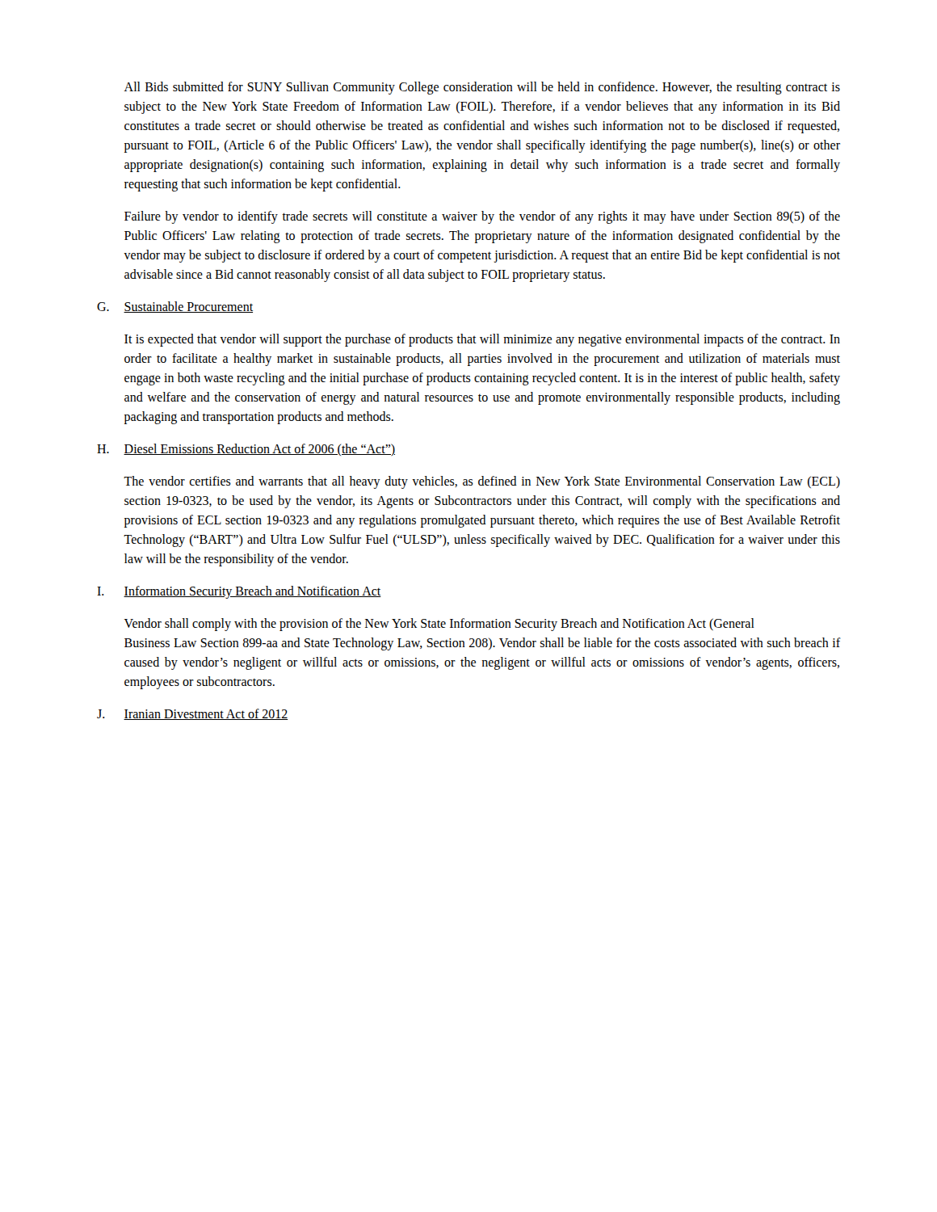All Bids submitted for SUNY Sullivan Community College consideration will be held in confidence. However, the resulting contract is subject to the New York State Freedom of Information Law (FOIL). Therefore, if a vendor believes that any information in its Bid constitutes a trade secret or should otherwise be treated as confidential and wishes such information not to be disclosed if requested, pursuant to FOIL, (Article 6 of the Public Officers' Law), the vendor shall specifically identifying the page number(s), line(s) or other appropriate designation(s) containing such information, explaining in detail why such information is a trade secret and formally requesting that such information be kept confidential.
Failure by vendor to identify trade secrets will constitute a waiver by the vendor of any rights it may have under Section 89(5) of the Public Officers' Law relating to protection of trade secrets. The proprietary nature of the information designated confidential by the vendor may be subject to disclosure if ordered by a court of competent jurisdiction. A request that an entire Bid be kept confidential is not advisable since a Bid cannot reasonably consist of all data subject to FOIL proprietary status.
G. Sustainable Procurement
It is expected that vendor will support the purchase of products that will minimize any negative environmental impacts of the contract. In order to facilitate a healthy market in sustainable products, all parties involved in the procurement and utilization of materials must engage in both waste recycling and the initial purchase of products containing recycled content. It is in the interest of public health, safety and welfare and the conservation of energy and natural resources to use and promote environmentally responsible products, including packaging and transportation products and methods.
H. Diesel Emissions Reduction Act of 2006 (the “Act”)
The vendor certifies and warrants that all heavy duty vehicles, as defined in New York State Environmental Conservation Law (ECL) section 19-0323, to be used by the vendor, its Agents or Subcontractors under this Contract, will comply with the specifications and provisions of ECL section 19-0323 and any regulations promulgated pursuant thereto, which requires the use of Best Available Retrofit Technology (“BART”) and Ultra Low Sulfur Fuel (“ULSD”), unless specifically waived by DEC. Qualification for a waiver under this law will be the responsibility of the vendor.
I. Information Security Breach and Notification Act
Vendor shall comply with the provision of the New York State Information Security Breach and Notification Act (General
Business Law Section 899-aa and State Technology Law, Section 208). Vendor shall be liable for the costs associated with such breach if caused by vendor’s negligent or willful acts or omissions, or the negligent or willful acts or omissions of vendor’s agents, officers, employees or subcontractors.
J. Iranian Divestment Act of 2012